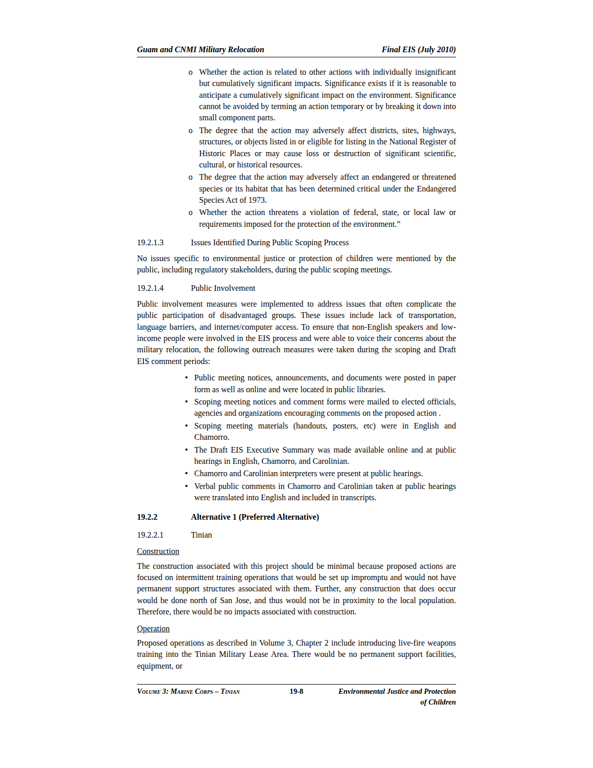Guam and CNMI Military Relocation
Final EIS (July 2010)
Whether the action is related to other actions with individually insignificant but cumulatively significant impacts. Significance exists if it is reasonable to anticipate a cumulatively significant impact on the environment. Significance cannot be avoided by terming an action temporary or by breaking it down into small component parts.
The degree that the action may adversely affect districts, sites, highways, structures, or objects listed in or eligible for listing in the National Register of Historic Places or may cause loss or destruction of significant scientific, cultural, or historical resources.
The degree that the action may adversely affect an endangered or threatened species or its habitat that has been determined critical under the Endangered Species Act of 1973.
Whether the action threatens a violation of federal, state, or local law or requirements imposed for the protection of the environment.”
19.2.1.3 Issues Identified During Public Scoping Process
No issues specific to environmental justice or protection of children were mentioned by the public, including regulatory stakeholders, during the public scoping meetings.
19.2.1.4 Public Involvement
Public involvement measures were implemented to address issues that often complicate the public participation of disadvantaged groups. These issues include lack of transportation, language barriers, and internet/computer access. To ensure that non-English speakers and low-income people were involved in the EIS process and were able to voice their concerns about the military relocation, the following outreach measures were taken during the scoping and Draft EIS comment periods:
Public meeting notices, announcements, and documents were posted in paper form as well as online and were located in public libraries.
Scoping meeting notices and comment forms were mailed to elected officials, agencies and organizations encouraging comments on the proposed action .
Scoping meeting materials (handouts, posters, etc) were in English and Chamorro.
The Draft EIS Executive Summary was made available online and at public hearings in English, Chamorro, and Carolinian.
Chamorro and Carolinian interpreters were present at public hearings.
Verbal public comments in Chamorro and Carolinian taken at public hearings were translated into English and included in transcripts.
19.2.2 Alternative 1 (Preferred Alternative)
19.2.2.1 Tinian
Construction
The construction associated with this project should be minimal because proposed actions are focused on intermittent training operations that would be set up impromptu and would not have permanent support structures associated with them. Further, any construction that does occur would be done north of San Jose, and thus would not be in proximity to the local population. Therefore, there would be no impacts associated with construction.
Operation
Proposed operations as described in Volume 3, Chapter 2 include introducing live-fire weapons training into the Tinian Military Lease Area. There would be no permanent support facilities, equipment, or
Volume 3: Marine Corps – Tinian
19-8
Environmental Justice and Protection
of Children